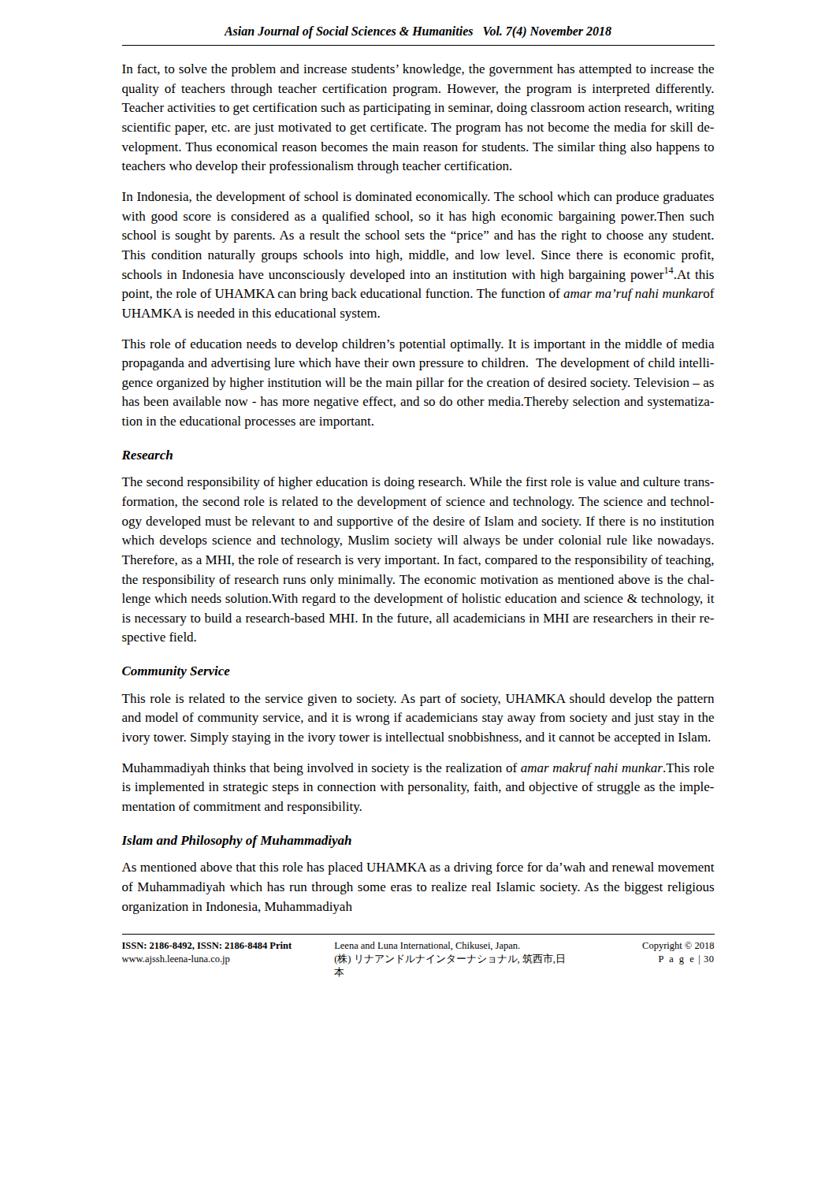Asian Journal of Social Sciences & Humanities Vol. 7(4) November 2018
In fact, to solve the problem and increase students’ knowledge, the government has attempted to increase the quality of teachers through teacher certification program. However, the program is interpreted differently. Teacher activities to get certification such as participating in seminar, doing classroom action research, writing scientific paper, etc. are just motivated to get certificate. The program has not become the media for skill development. Thus economical reason becomes the main reason for students. The similar thing also happens to teachers who develop their professionalism through teacher certification.
In Indonesia, the development of school is dominated economically. The school which can produce graduates with good score is considered as a qualified school, so it has high economic bargaining power.Then such school is sought by parents. As a result the school sets the “price” and has the right to choose any student. This condition naturally groups schools into high, middle, and low level. Since there is economic profit, schools in Indonesia have unconsciously developed into an institution with high bargaining power14.At this point, the role of UHAMKA can bring back educational function. The function of amar ma’ruf nahi munkarof UHAMKA is needed in this educational system.
This role of education needs to develop children’s potential optimally. It is important in the middle of media propaganda and advertising lure which have their own pressure to children. The development of child intelligence organized by higher institution will be the main pillar for the creation of desired society. Television – as has been available now - has more negative effect, and so do other media.Thereby selection and systematization in the educational processes are important.
Research
The second responsibility of higher education is doing research. While the first role is value and culture transformation, the second role is related to the development of science and technology. The science and technology developed must be relevant to and supportive of the desire of Islam and society. If there is no institution which develops science and technology, Muslim society will always be under colonial rule like nowadays. Therefore, as a MHI, the role of research is very important. In fact, compared to the responsibility of teaching, the responsibility of research runs only minimally. The economic motivation as mentioned above is the challenge which needs solution.With regard to the development of holistic education and science & technology, it is necessary to build a research-based MHI. In the future, all academicians in MHI are researchers in their respective field.
Community Service
This role is related to the service given to society. As part of society, UHAMKA should develop the pattern and model of community service, and it is wrong if academicians stay away from society and just stay in the ivory tower. Simply staying in the ivory tower is intellectual snobbishness, and it cannot be accepted in Islam.
Muhammadiyah thinks that being involved in society is the realization of amar makruf nahi munkar.This role is implemented in strategic steps in connection with personality, faith, and objective of struggle as the implementation of commitment and responsibility.
Islam and Philosophy of Muhammadiyah
As mentioned above that this role has placed UHAMKA as a driving force for da’wah and renewal movement of Muhammadiyah which has run through some eras to realize real Islamic society. As the biggest religious organization in Indonesia, Muhammadiyah
ISSN: 2186-8492, ISSN: 2186-8484 Print
www.ajssh.leena-luna.co.jp
Leena and Luna International, Chikusei, Japan.
(株) リナアンドルナインターナショナル, 筑西市,日本
Copyright © 2018
P a g e | 30